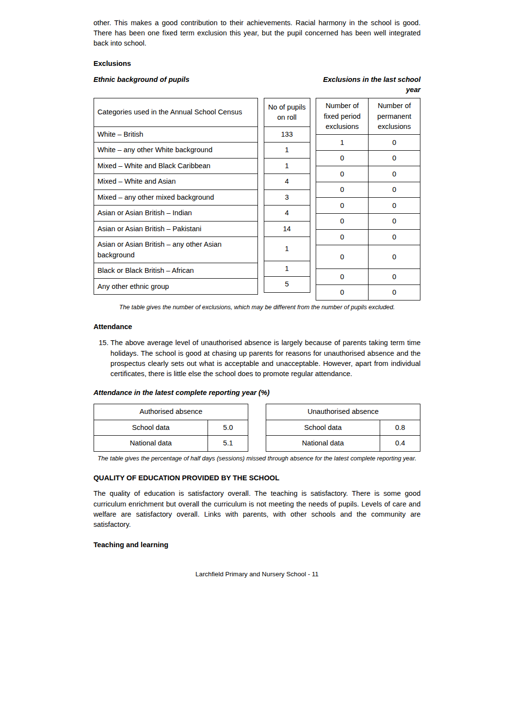other. This makes a good contribution to their achievements. Racial harmony in the school is good. There has been one fixed term exclusion this year, but the pupil concerned has been well integrated back into school.
Exclusions
| Ethnic background of pupils | | Exclusions in the last school year |
| / Categories used in the Annual School Census / / White – British / / White – any other White background / / Mixed – White and Black Caribbean / / Mixed – White and Asian / / Mixed – any other mixed background / / Asian or Asian British – Indian / / Asian or Asian British – Pakistani / / Asian or Asian British – any other Asian background / / Black or Black British – African / / Any other ethnic group / | / No of pupils on roll / / 133 / / 1 / / 1 / / 4 / / 3 / / 4 / / 14 / / 1 / / 1 / / 5 / | / Number of fixed period exclusions / Number of permanent exclusions / / 1 / 0 / / 0 / 0 / / 0 / 0 / / 0 / 0 / / 0 / 0 / / 0 / 0 / / 0 / 0 / / 0 / 0 / / 0 / 0 / / 0 / 0 / |
The table gives the number of exclusions, which may be different from the number of pupils excluded.
Attendance
The above average level of unauthorised absence is largely because of parents taking term time holidays. The school is good at chasing up parents for reasons for unauthorised absence and the prospectus clearly sets out what is acceptable and unacceptable. However, apart from individual certificates, there is little else the school does to promote regular attendance.
Attendance in the latest complete reporting year (%)
| / Authorised absence / / School data / 5.0 / / National data / 5.1 / | / Unauthorised absence / / School data / 0.8 / / National data / 0.4 / |
The table gives the percentage of half days (sessions) missed through absence for the latest complete reporting year.
QUALITY OF EDUCATION PROVIDED BY THE SCHOOL
The quality of education is satisfactory overall. The teaching is satisfactory. There is some good curriculum enrichment but overall the curriculum is not meeting the needs of pupils. Levels of care and welfare are satisfactory overall. Links with parents, with other schools and the community are satisfactory.
Teaching and learning
Larchfield Primary and Nursery School - 11